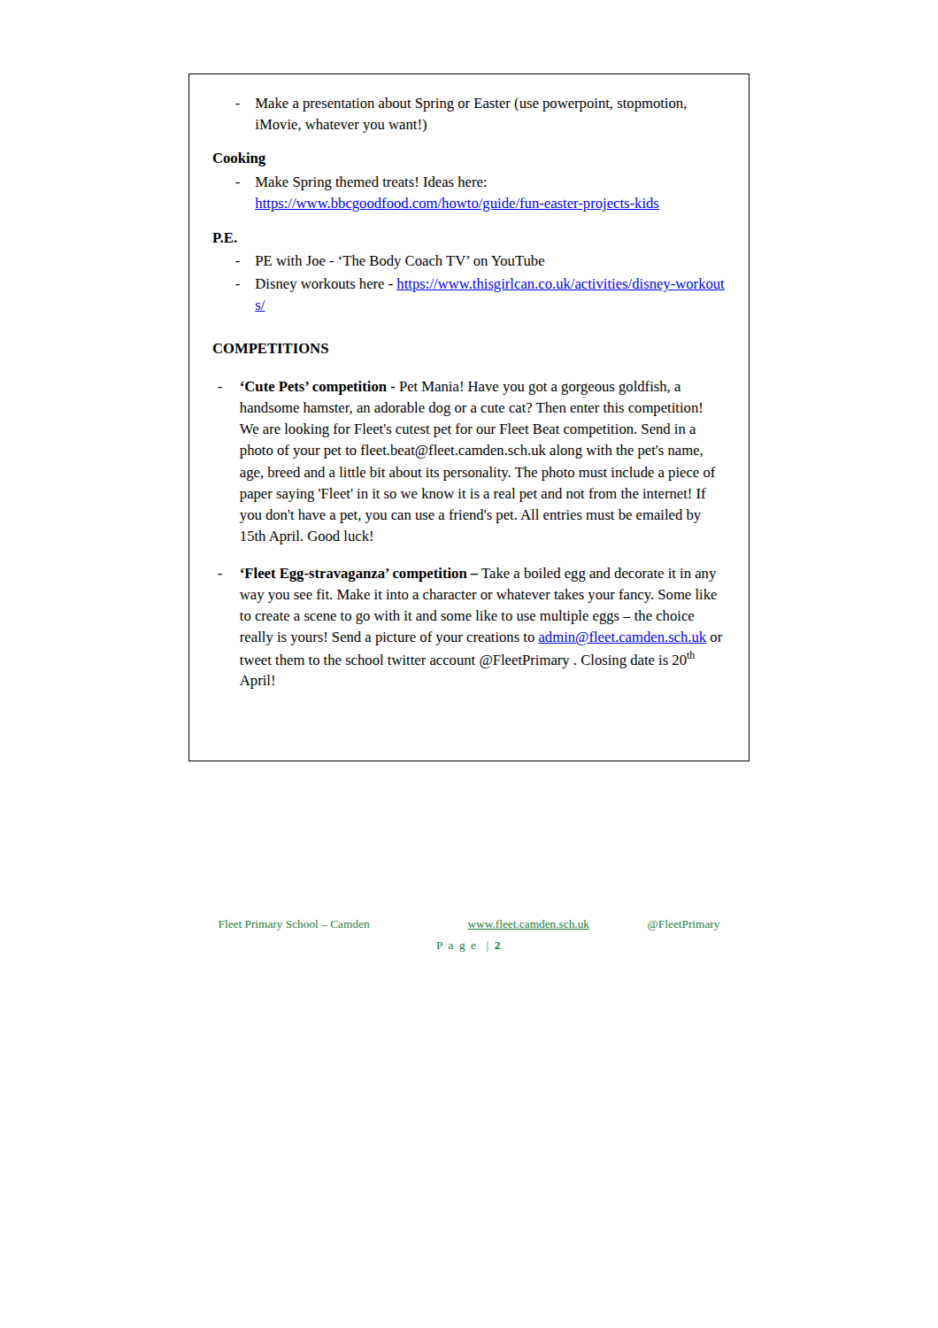Make a presentation about Spring or Easter (use powerpoint, stopmotion, iMovie, whatever you want!)
Cooking
Make Spring themed treats! Ideas here:
https://www.bbcgoodfood.com/howto/guide/fun-easter-projects-kids
P.E.
PE with Joe - ‘The Body Coach TV’ on YouTube
Disney workouts here - https://www.thisgirlcan.co.uk/activities/disney-workouts/
COMPETITIONS
‘Cute Pets’ competition - Pet Mania! Have you got a gorgeous goldfish, a handsome hamster, an adorable dog or a cute cat? Then enter this competition! We are looking for Fleet's cutest pet for our Fleet Beat competition. Send in a photo of your pet to fleet.beat@fleet.camden.sch.uk along with the pet's name, age, breed and a little bit about its personality. The photo must include a piece of paper saying 'Fleet' in it so we know it is a real pet and not from the internet! If you don't have a pet, you can use a friend's pet. All entries must be emailed by 15th April. Good luck!
‘Fleet Egg-stravaganza’ competition – Take a boiled egg and decorate it in any way you see fit. Make it into a character or whatever takes your fancy. Some like to create a scene to go with it and some like to use multiple eggs – the choice really is yours! Send a picture of your creations to admin@fleet.camden.sch.uk or tweet them to the school twitter account @FleetPrimary . Closing date is 20th April!
Fleet Primary School – Camden www.fleet.camden.sch.uk @FleetPrimary
P a g e | 2